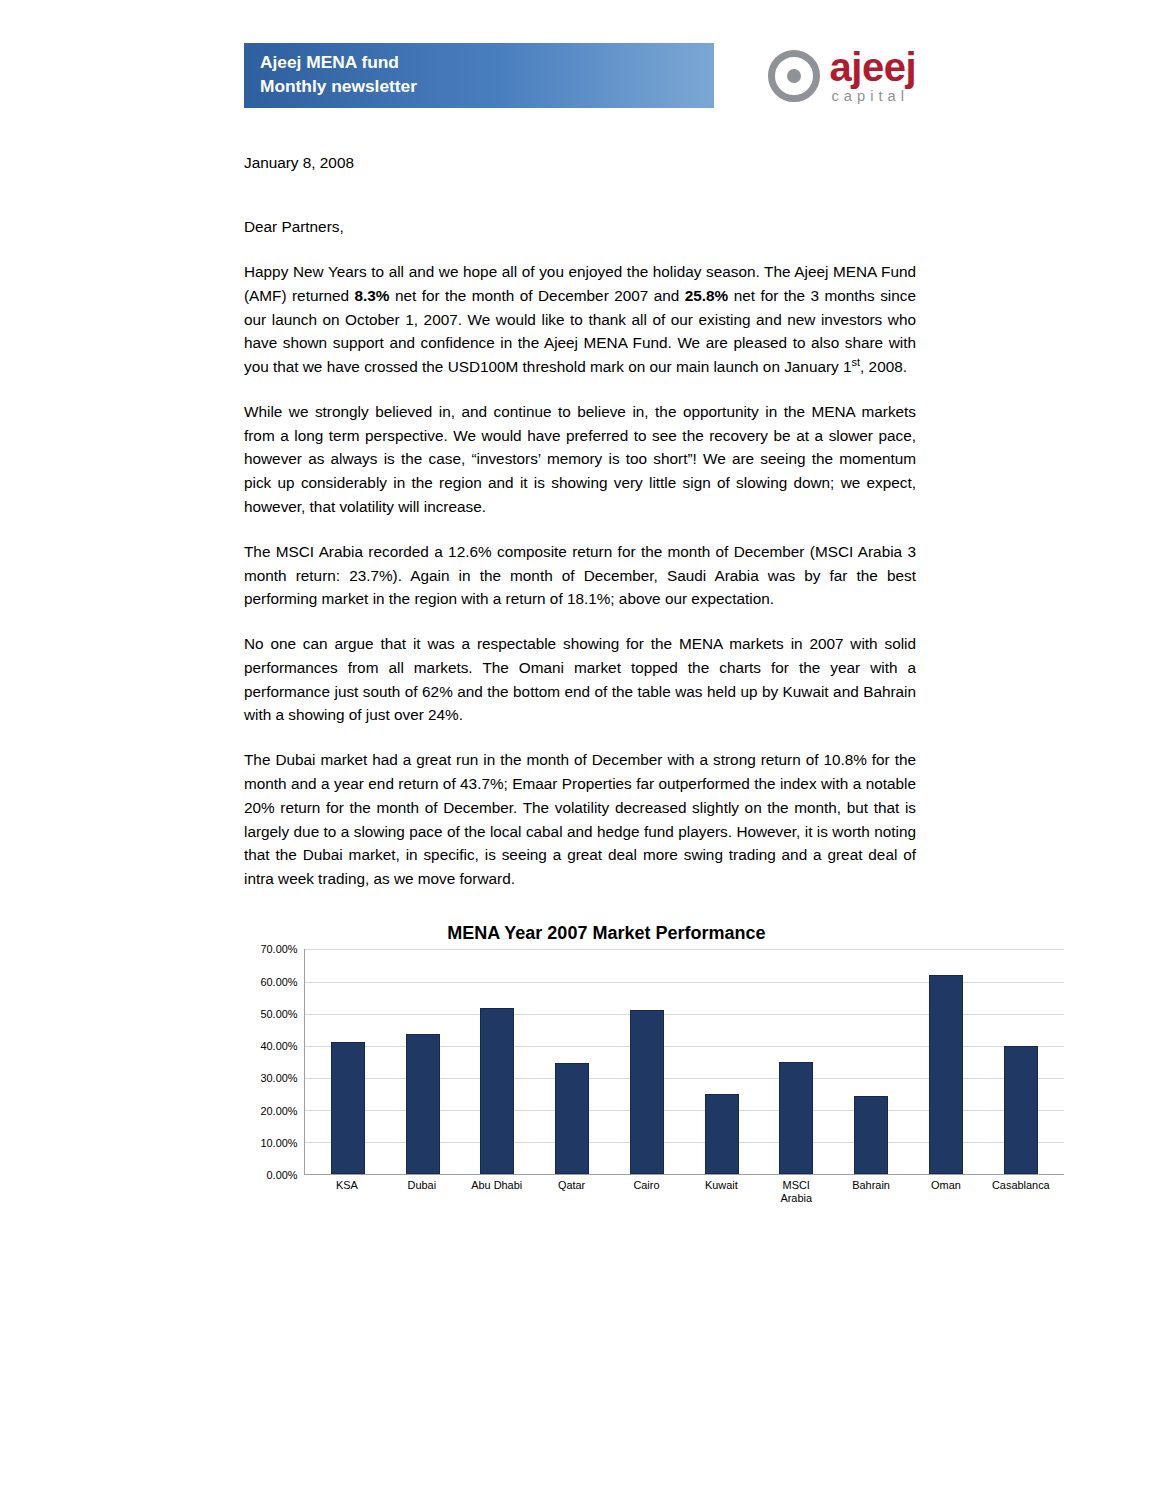Ajeej MENA fund Monthly newsletter
ajeej capital
January 8, 2008
Dear Partners,
Happy New Years to all and we hope all of you enjoyed the holiday season. The Ajeej MENA Fund (AMF) returned 8.3% net for the month of December 2007 and 25.8% net for the 3 months since our launch on October 1, 2007. We would like to thank all of our existing and new investors who have shown support and confidence in the Ajeej MENA Fund. We are pleased to also share with you that we have crossed the USD100M threshold mark on our main launch on January 1st, 2008.
While we strongly believed in, and continue to believe in, the opportunity in the MENA markets from a long term perspective. We would have preferred to see the recovery be at a slower pace, however as always is the case, “investors’ memory is too short”! We are seeing the momentum pick up considerably in the region and it is showing very little sign of slowing down; we expect, however, that volatility will increase.
The MSCI Arabia recorded a 12.6% composite return for the month of December (MSCI Arabia 3 month return: 23.7%). Again in the month of December, Saudi Arabia was by far the best performing market in the region with a return of 18.1%; above our expectation.
No one can argue that it was a respectable showing for the MENA markets in 2007 with solid performances from all markets. The Omani market topped the charts for the year with a performance just south of 62% and the bottom end of the table was held up by Kuwait and Bahrain with a showing of just over 24%.
The Dubai market had a great run in the month of December with a strong return of 10.8% for the month and a year end return of 43.7%; Emaar Properties far outperformed the index with a notable 20% return for the month of December. The volatility decreased slightly on the month, but that is largely due to a slowing pace of the local cabal and hedge fund players. However, it is worth noting that the Dubai market, in specific, is seeing a great deal more swing trading and a great deal of intra week trading, as we move forward.
MENA Year 2007 Market Performance
70.00% 60.00% 50.00% 40.00% 30.00% 20.00% 10.00% 0.00%
KSA Dubai Abu Dhabi Qatar Cairo Kuwait MSCI
Arabia Bahrain Oman Casablanca